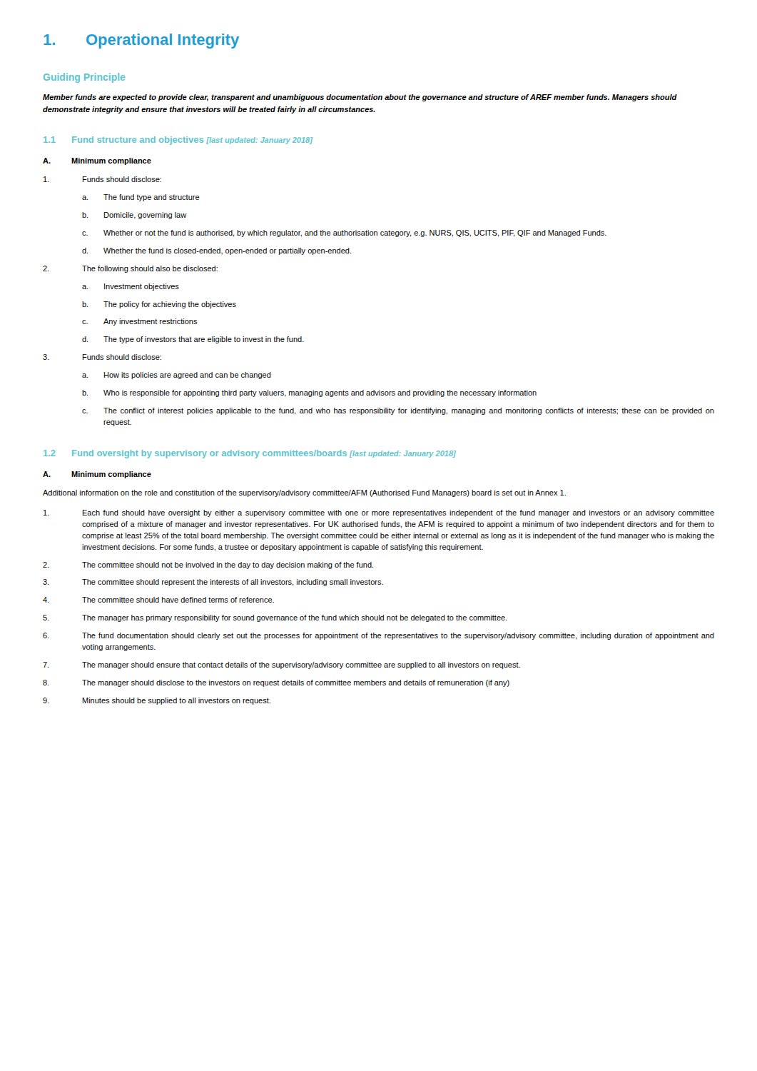1. Operational Integrity
Guiding Principle
Member funds are expected to provide clear, transparent and unambiguous documentation about the governance and structure of AREF member funds. Managers should demonstrate integrity and ensure that investors will be treated fairly in all circumstances.
1.1 Fund structure and objectives [last updated: January 2018]
A. Minimum compliance
1.
Funds should disclose:
a.
The fund type and structure
b.
Domicile, governing law
c.
Whether or not the fund is authorised, by which regulator, and the authorisation category, e.g. NURS, QIS, UCITS, PIF, QIF and Managed Funds.
d.
Whether the fund is closed-ended, open-ended or partially open-ended.
2.
The following should also be disclosed:
a.
Investment objectives
b.
The policy for achieving the objectives
c.
Any investment restrictions
d.
The type of investors that are eligible to invest in the fund.
3.
Funds should disclose:
a.
How its policies are agreed and can be changed
b.
Who is responsible for appointing third party valuers, managing agents and advisors and providing the necessary information
c.
The conflict of interest policies applicable to the fund, and who has responsibility for identifying, managing and monitoring conflicts of interests; these can be provided on request.
1.2 Fund oversight by supervisory or advisory committees/boards [last updated: January 2018]
A. Minimum compliance
Additional information on the role and constitution of the supervisory/advisory committee/AFM (Authorised Fund Managers) board is set out in Annex 1.
1.
Each fund should have oversight by either a supervisory committee with one or more representatives independent of the fund manager and investors or an advisory committee comprised of a mixture of manager and investor representatives. For UK authorised funds, the AFM is required to appoint a minimum of two independent directors and for them to comprise at least 25% of the total board membership. The oversight committee could be either internal or external as long as it is independent of the fund manager who is making the investment decisions. For some funds, a trustee or depositary appointment is capable of satisfying this requirement.
2.
The committee should not be involved in the day to day decision making of the fund.
3.
The committee should represent the interests of all investors, including small investors.
4.
The committee should have defined terms of reference.
5.
The manager has primary responsibility for sound governance of the fund which should not be delegated to the committee.
6.
The fund documentation should clearly set out the processes for appointment of the representatives to the supervisory/advisory committee, including duration of appointment and voting arrangements.
7.
The manager should ensure that contact details of the supervisory/advisory committee are supplied to all investors on request.
8.
The manager should disclose to the investors on request details of committee members and details of remuneration (if any)
9.
Minutes should be supplied to all investors on request.